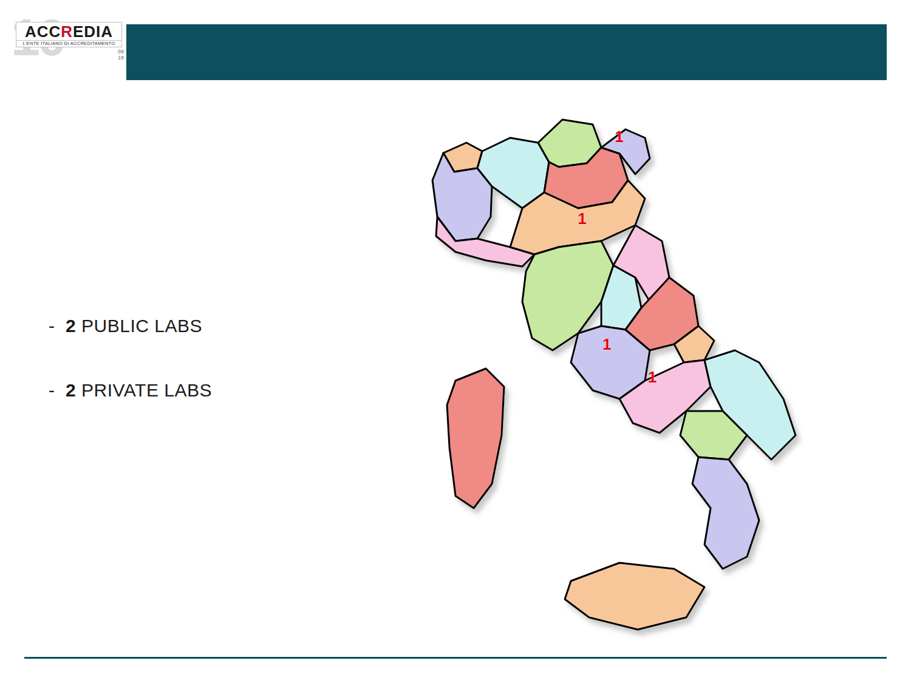10TH
ACCREDIA
L'ENTE ITALIANO DI ACCREDITAMENTO
09
19
2 PUBLIC LABS
2 PRIVATE LABS
1 1 1 1